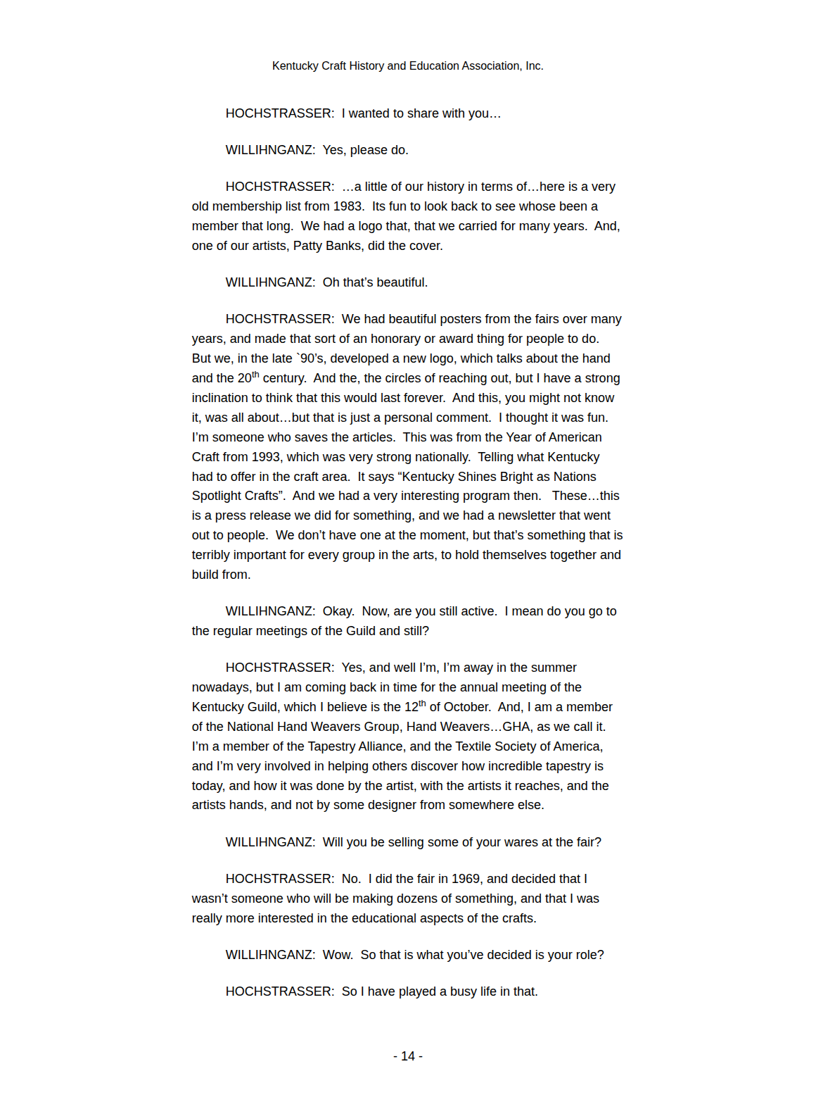Kentucky Craft History and Education Association, Inc.
HOCHSTRASSER: I wanted to share with you…
WILLIHNGANZ: Yes, please do.
HOCHSTRASSER: …a little of our history in terms of…here is a very old membership list from 1983. Its fun to look back to see whose been a member that long. We had a logo that, that we carried for many years. And, one of our artists, Patty Banks, did the cover.
WILLIHNGANZ: Oh that’s beautiful.
HOCHSTRASSER: We had beautiful posters from the fairs over many years, and made that sort of an honorary or award thing for people to do. But we, in the late `90’s, developed a new logo, which talks about the hand and the 20th century. And the, the circles of reaching out, but I have a strong inclination to think that this would last forever. And this, you might not know it, was all about…but that is just a personal comment. I thought it was fun. I’m someone who saves the articles. This was from the Year of American Craft from 1993, which was very strong nationally. Telling what Kentucky had to offer in the craft area. It says “Kentucky Shines Bright as Nations Spotlight Crafts”. And we had a very interesting program then. These…this is a press release we did for something, and we had a newsletter that went out to people. We don’t have one at the moment, but that’s something that is terribly important for every group in the arts, to hold themselves together and build from.
WILLIHNGANZ: Okay. Now, are you still active. I mean do you go to the regular meetings of the Guild and still?
HOCHSTRASSER: Yes, and well I’m, I’m away in the summer nowadays, but I am coming back in time for the annual meeting of the Kentucky Guild, which I believe is the 12th of October. And, I am a member of the National Hand Weavers Group, Hand Weavers…GHA, as we call it. I’m a member of the Tapestry Alliance, and the Textile Society of America, and I’m very involved in helping others discover how incredible tapestry is today, and how it was done by the artist, with the artists it reaches, and the artists hands, and not by some designer from somewhere else.
WILLIHNGANZ: Will you be selling some of your wares at the fair?
HOCHSTRASSER: No. I did the fair in 1969, and decided that I wasn’t someone who will be making dozens of something, and that I was really more interested in the educational aspects of the crafts.
WILLIHNGANZ: Wow. So that is what you’ve decided is your role?
HOCHSTRASSER: So I have played a busy life in that.
- 14 -